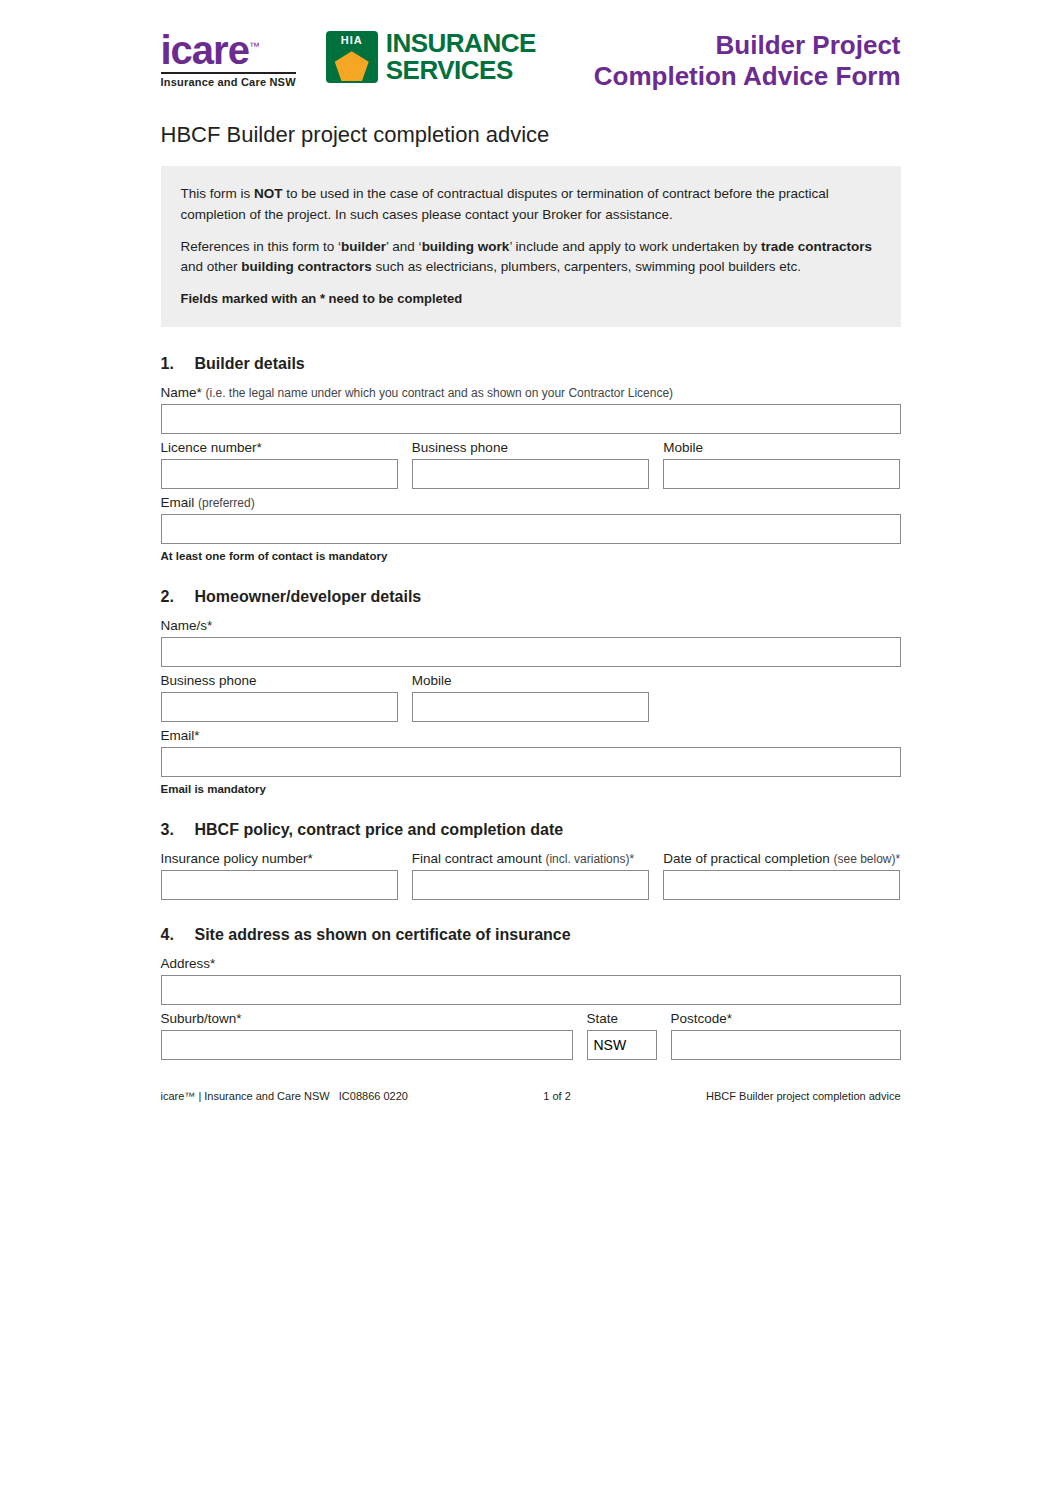icare™
Insurance and Care NSW
HIA
INSURANCE
SERVICES
Builder Project
Completion Advice Form
HBCF Builder project completion advice
This form is NOT to be used in the case of contractual disputes or termination of contract before the practical completion of the project. In such cases please contact your Broker for assistance.
References in this form to ‘builder’ and ‘building work’ include and apply to work undertaken by trade contractors and other building contractors such as electricians, plumbers, carpenters, swimming pool builders etc.
Fields marked with an * need to be completed
1. Builder details
Name* (i.e. the legal name under which you contract and as shown on your Contractor Licence)
Licence number*
Business phone
Mobile
Email (preferred)
At least one form of contact is mandatory
2. Homeowner/developer details
Name/s*
Business phone
Mobile
Email*
Email is mandatory
3. HBCF policy, contract price and completion date
Insurance policy number*
Final contract amount (incl. variations)*
Date of practical completion (see below)*
4. Site address as shown on certificate of insurance
Address*
Suburb/town*
State
Postcode*
icare™ | Insurance and Care NSW IC08866 0220
1 of 2
HBCF Builder project completion advice